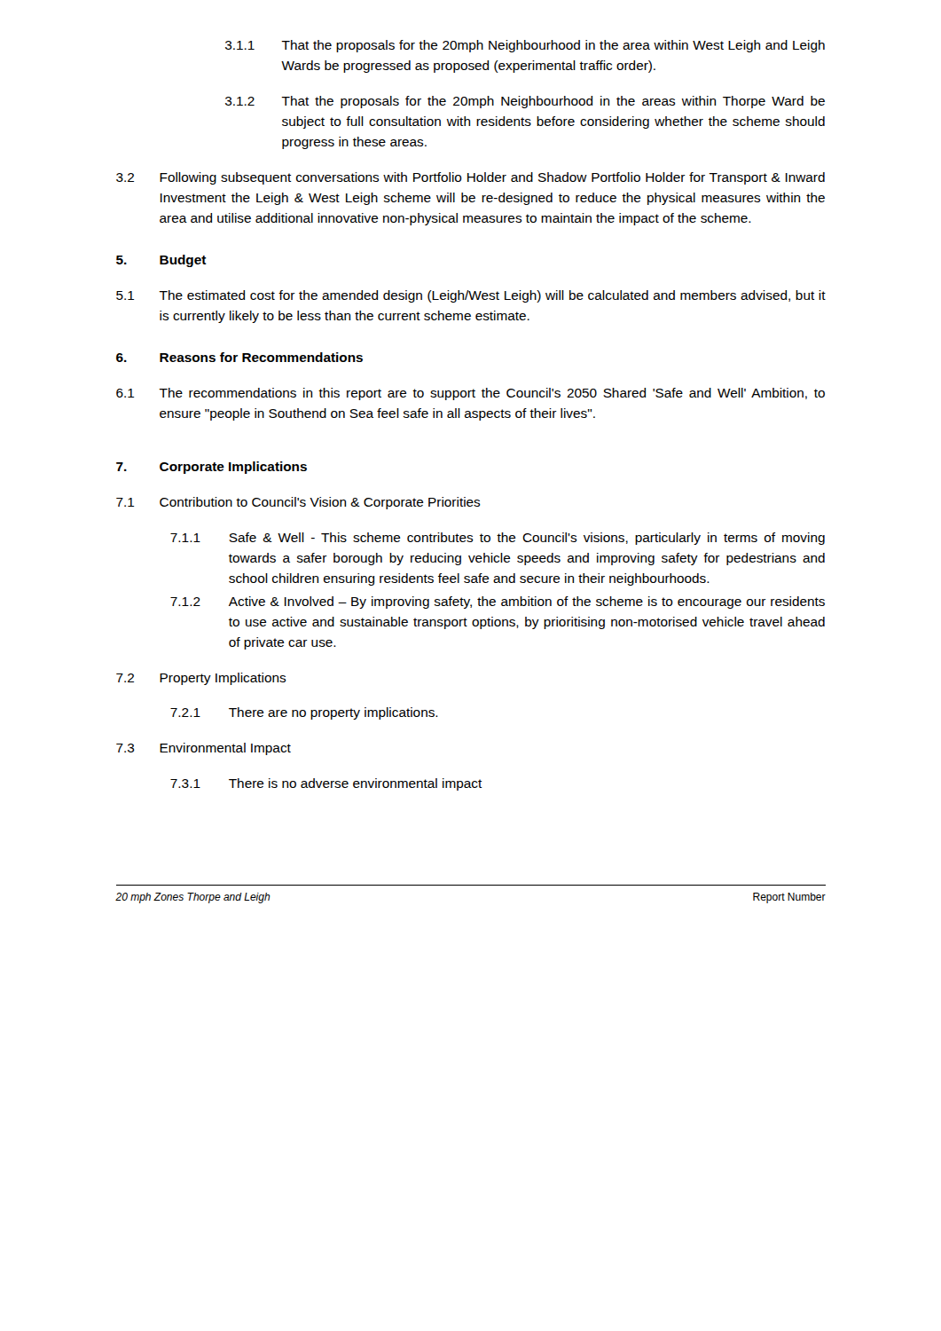3.1.1 That the proposals for the 20mph Neighbourhood in the area within West Leigh and Leigh Wards be progressed as proposed (experimental traffic order).
3.1.2 That the proposals for the 20mph Neighbourhood in the areas within Thorpe Ward be subject to full consultation with residents before considering whether the scheme should progress in these areas.
3.2 Following subsequent conversations with Portfolio Holder and Shadow Portfolio Holder for Transport & Inward Investment the Leigh & West Leigh scheme will be re-designed to reduce the physical measures within the area and utilise additional innovative non-physical measures to maintain the impact of the scheme.
5. Budget
5.1 The estimated cost for the amended design (Leigh/West Leigh) will be calculated and members advised, but it is currently likely to be less than the current scheme estimate.
6. Reasons for Recommendations
6.1 The recommendations in this report are to support the Council's 2050 Shared 'Safe and Well' Ambition, to ensure "people in Southend on Sea feel safe in all aspects of their lives".
7. Corporate Implications
7.1 Contribution to Council's Vision & Corporate Priorities
7.1.1 Safe & Well - This scheme contributes to the Council's visions, particularly in terms of moving towards a safer borough by reducing vehicle speeds and improving safety for pedestrians and school children ensuring residents feel safe and secure in their neighbourhoods.
7.1.2 Active & Involved – By improving safety, the ambition of the scheme is to encourage our residents to use active and sustainable transport options, by prioritising non-motorised vehicle travel ahead of private car use.
7.2 Property Implications
7.2.1 There are no property implications.
7.3 Environmental Impact
7.3.1 There is no adverse environmental impact
20 mph Zones Thorpe and Leigh Report Number